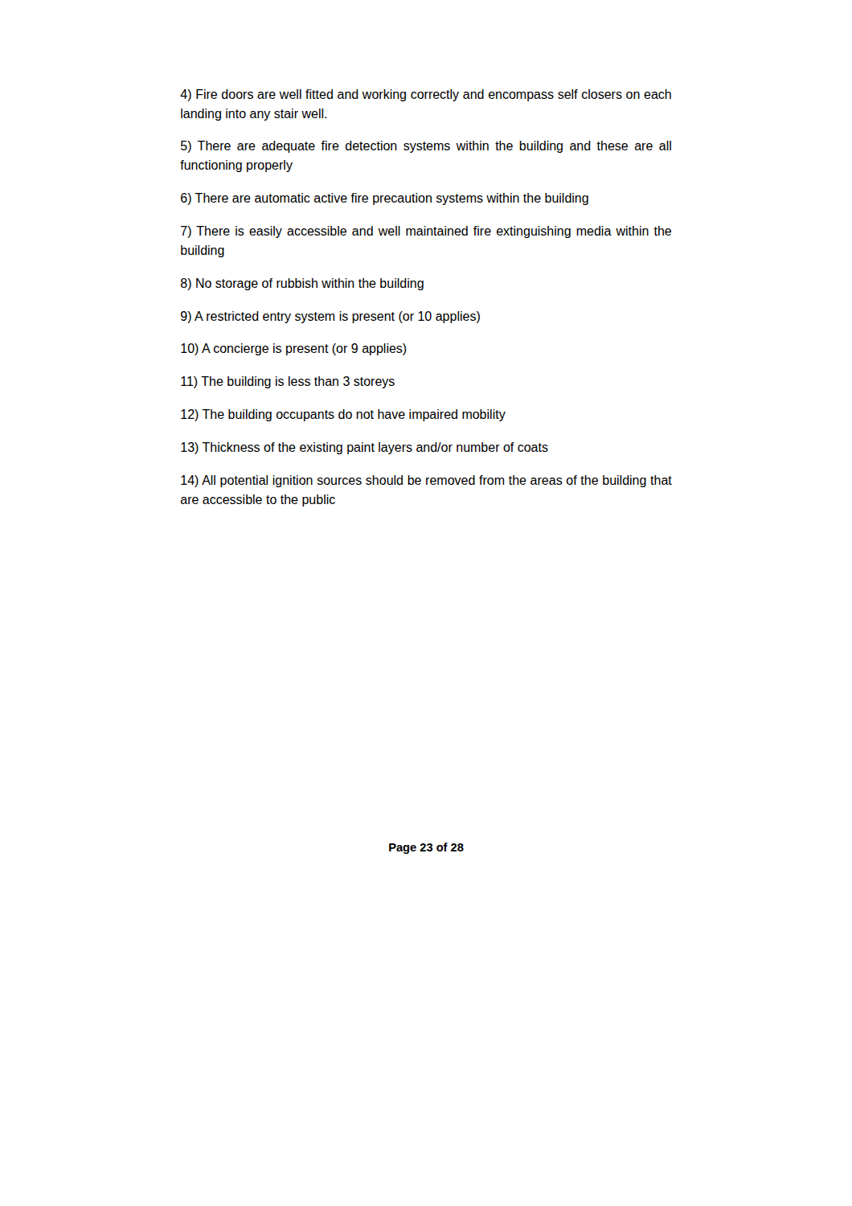4) Fire doors are well fitted and working correctly and encompass self closers on each landing into any stair well.
5) There are adequate fire detection systems within the building and these are all functioning properly
6) There are automatic active fire precaution systems within the building
7) There is easily accessible and well maintained fire extinguishing media within the building
8) No storage of rubbish within the building
9) A restricted entry system is present (or 10 applies)
10) A concierge is present (or 9 applies)
11) The building is less than 3 storeys
12) The building occupants do not have impaired mobility
13) Thickness of the existing paint layers and/or number of coats
14) All potential ignition sources should be removed from the areas of the building that are accessible to the public
Page 23 of 28